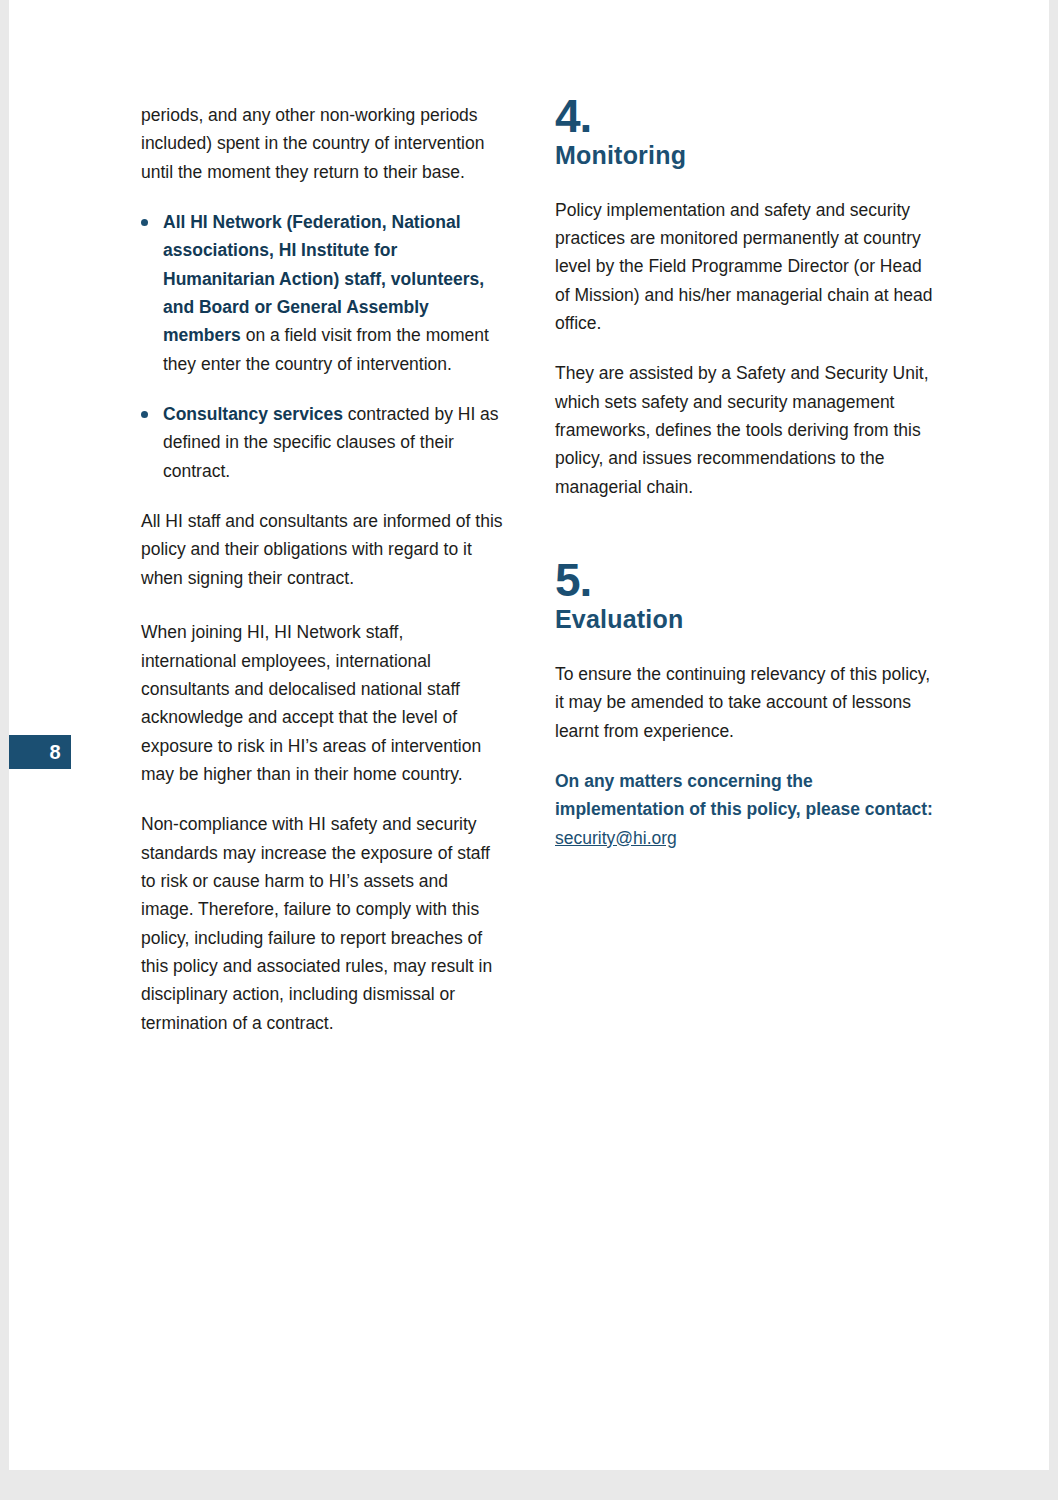8
periods, and any other non-working periods included) spent in the country of intervention until the moment they return to their base.
All HI Network (Federation, National associations, HI Institute for Humanitarian Action) staff, volunteers, and Board or General Assembly members on a field visit from the moment they enter the country of intervention.
Consultancy services contracted by HI as defined in the specific clauses of their contract.
All HI staff and consultants are informed of this policy and their obligations with regard to it when signing their contract.
When joining HI, HI Network staff, international employees, international consultants and delocalised national staff acknowledge and accept that the level of exposure to risk in HI’s areas of intervention may be higher than in their home country.
Non-compliance with HI safety and security standards may increase the exposure of staff to risk or cause harm to HI’s assets and image. Therefore, failure to comply with this policy, including failure to report breaches of this policy and associated rules, may result in disciplinary action, including dismissal or termination of a contract.
4.
Monitoring
Policy implementation and safety and security practices are monitored permanently at country level by the Field Programme Director (or Head of Mission) and his/her managerial chain at head office.
They are assisted by a Safety and Security Unit, which sets safety and security management frameworks, defines the tools deriving from this policy, and issues recommendations to the managerial chain.
5.
Evaluation
To ensure the continuing relevancy of this policy, it may be amended to take account of lessons learnt from experience.
On any matters concerning the implementation of this policy, please contact: security@hi.org